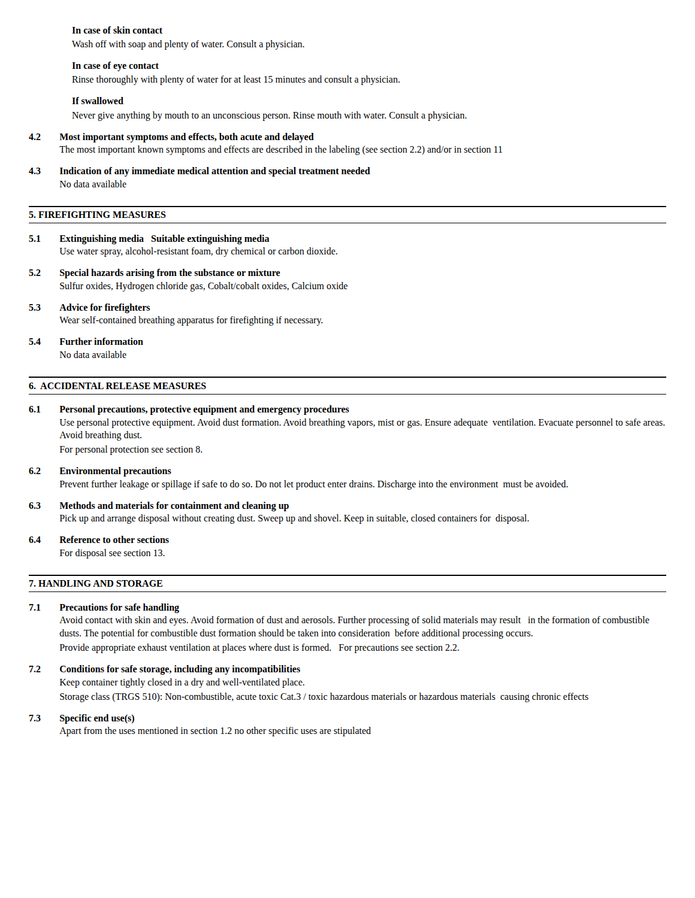In case of skin contact
Wash off with soap and plenty of water. Consult a physician.
In case of eye contact
Rinse thoroughly with plenty of water for at least 15 minutes and consult a physician.
If swallowed
Never give anything by mouth to an unconscious person. Rinse mouth with water. Consult a physician.
4.2
Most important symptoms and effects, both acute and delayed
The most important known symptoms and effects are described in the labeling (see section 2.2) and/or in section 11
4.3
Indication of any immediate medical attention and special treatment needed
No data available
5. FIREFIGHTING MEASURES
5.1
Extinguishing media Suitable extinguishing media
Use water spray, alcohol-resistant foam, dry chemical or carbon dioxide.
5.2
Special hazards arising from the substance or mixture
Sulfur oxides, Hydrogen chloride gas, Cobalt/cobalt oxides, Calcium oxide
5.3
Advice for firefighters
Wear self-contained breathing apparatus for firefighting if necessary.
5.4
Further information
No data available
6. ACCIDENTAL RELEASE MEASURES
6.1
Personal precautions, protective equipment and emergency procedures
Use personal protective equipment. Avoid dust formation. Avoid breathing vapors, mist or gas. Ensure adequate ventilation. Evacuate personnel to safe areas. Avoid breathing dust.
For personal protection see section 8.
6.2
Environmental precautions
Prevent further leakage or spillage if safe to do so. Do not let product enter drains. Discharge into the environment must be avoided.
6.3
Methods and materials for containment and cleaning up
Pick up and arrange disposal without creating dust. Sweep up and shovel. Keep in suitable, closed containers for disposal.
6.4
Reference to other sections
For disposal see section 13.
7. HANDLING AND STORAGE
7.1
Precautions for safe handling
Avoid contact with skin and eyes. Avoid formation of dust and aerosols. Further processing of solid materials may result in the formation of combustible dusts. The potential for combustible dust formation should be taken into consideration before additional processing occurs.
Provide appropriate exhaust ventilation at places where dust is formed. For precautions see section 2.2.
7.2
Conditions for safe storage, including any incompatibilities
Keep container tightly closed in a dry and well-ventilated place.
Storage class (TRGS 510): Non-combustible, acute toxic Cat.3 / toxic hazardous materials or hazardous materials causing chronic effects
7.3
Specific end use(s)
Apart from the uses mentioned in section 1.2 no other specific uses are stipulated